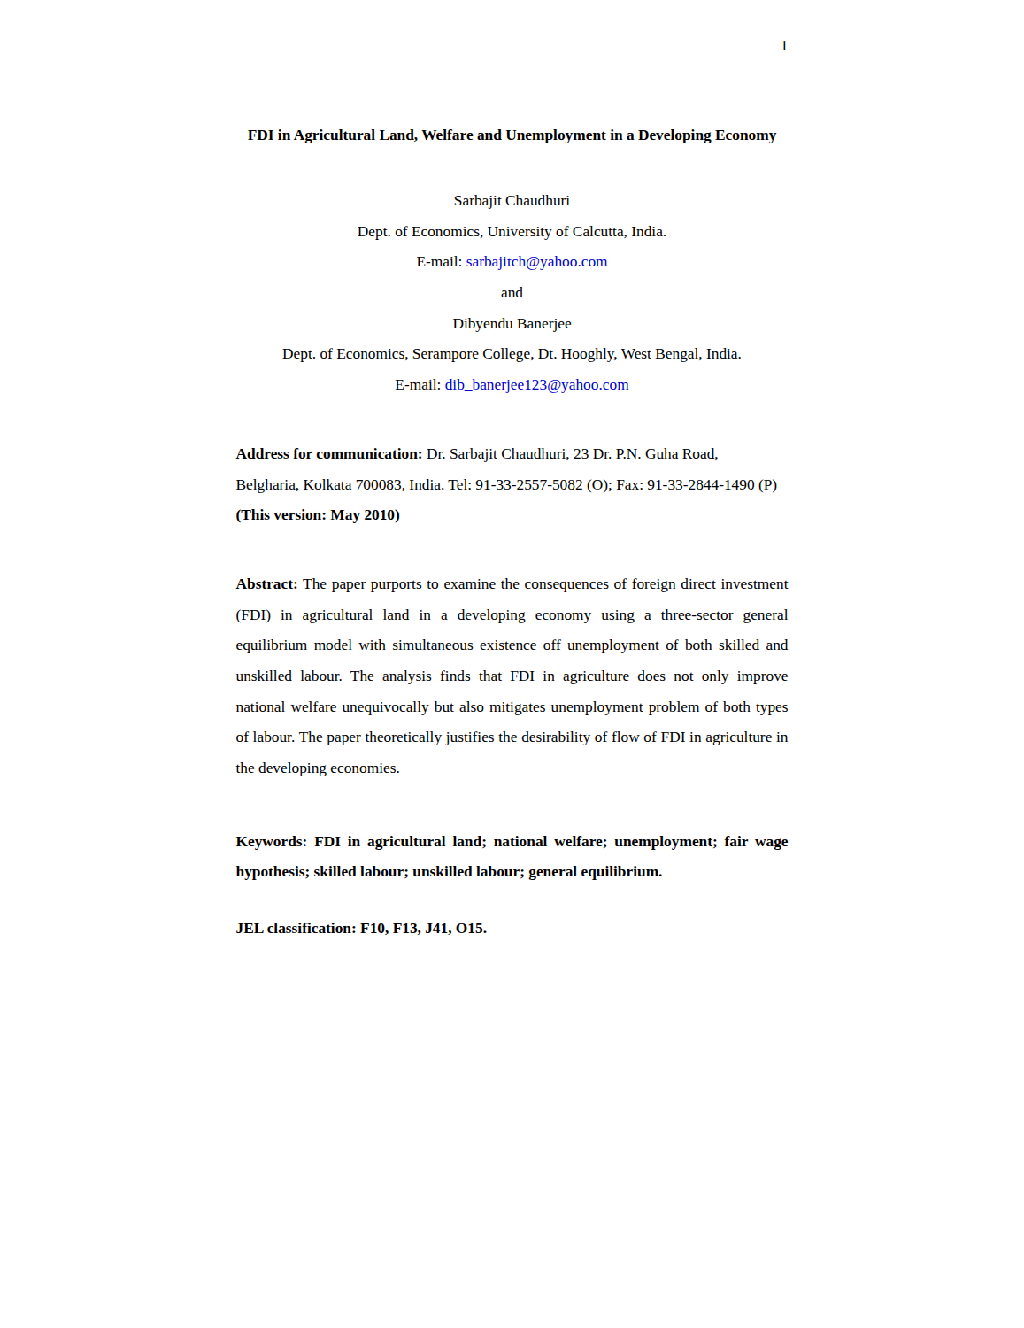1
FDI in Agricultural Land, Welfare and Unemployment in a Developing Economy
Sarbajit Chaudhuri
Dept. of Economics, University of Calcutta, India.
E-mail: sarbajitch@yahoo.com
and
Dibyendu Banerjee
Dept. of Economics, Serampore College, Dt. Hooghly, West Bengal, India.
E-mail: dib_banerjee123@yahoo.com
Address for communication: Dr. Sarbajit Chaudhuri, 23 Dr. P.N. Guha Road,
Belgharia, Kolkata 700083, India. Tel: 91-33-2557-5082 (O); Fax: 91-33-2844-1490 (P)
(This version: May 2010)
Abstract: The paper purports to examine the consequences of foreign direct investment (FDI) in agricultural land in a developing economy using a three-sector general equilibrium model with simultaneous existence off unemployment of both skilled and unskilled labour. The analysis finds that FDI in agriculture does not only improve national welfare unequivocally but also mitigates unemployment problem of both types of labour. The paper theoretically justifies the desirability of flow of FDI in agriculture in the developing economies.
Keywords: FDI in agricultural land; national welfare; unemployment; fair wage hypothesis; skilled labour; unskilled labour; general equilibrium.
JEL classification: F10, F13, J41, O15.